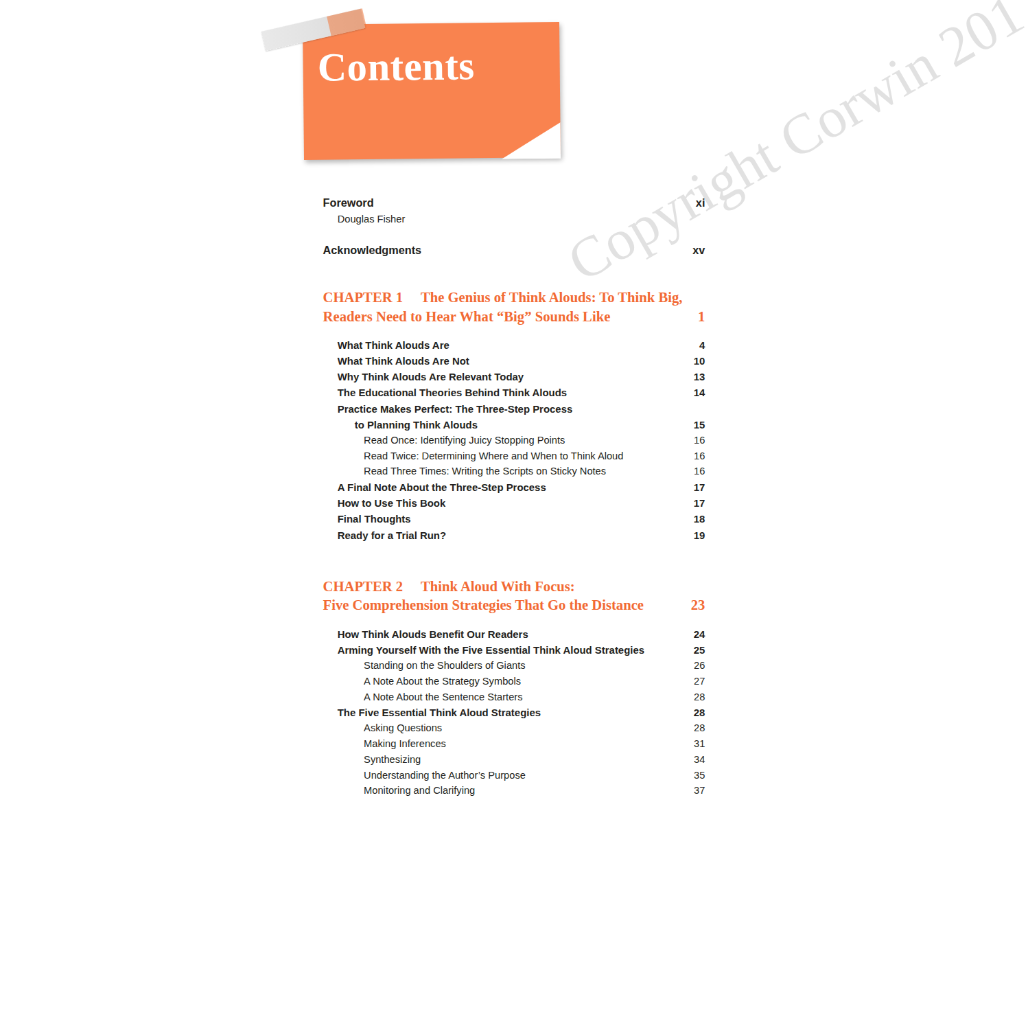Contents
Copyright Corwin 2017
Foreword xi
Douglas Fisher
Acknowledgments xv
CHAPTER 1 The Genius of Think Alouds: To Think Big,
Readers Need to Hear What “Big” Sounds Like 1
What Think Alouds Are 4
What Think Alouds Are Not 10
Why Think Alouds Are Relevant Today 13
The Educational Theories Behind Think Alouds 14
Practice Makes Perfect: The Three-Step Process
to Planning Think Alouds 15
Read Once: Identifying Juicy Stopping Points 16
Read Twice: Determining Where and When to Think Aloud 16
Read Three Times: Writing the Scripts on Sticky Notes 16
A Final Note About the Three-Step Process 17
How to Use This Book 17
Final Thoughts 18
Ready for a Trial Run? 19
CHAPTER 2 Think Aloud With Focus:
Five Comprehension Strategies That Go the Distance 23
How Think Alouds Benefit Our Readers 24
Arming Yourself With the Five Essential Think Aloud Strategies 25
Standing on the Shoulders of Giants 26
A Note About the Strategy Symbols 27
A Note About the Sentence Starters 28
The Five Essential Think Aloud Strategies 28
Asking Questions 28
Making Inferences 31
Synthesizing 34
Understanding the Author’s Purpose 35
Monitoring and Clarifying 37